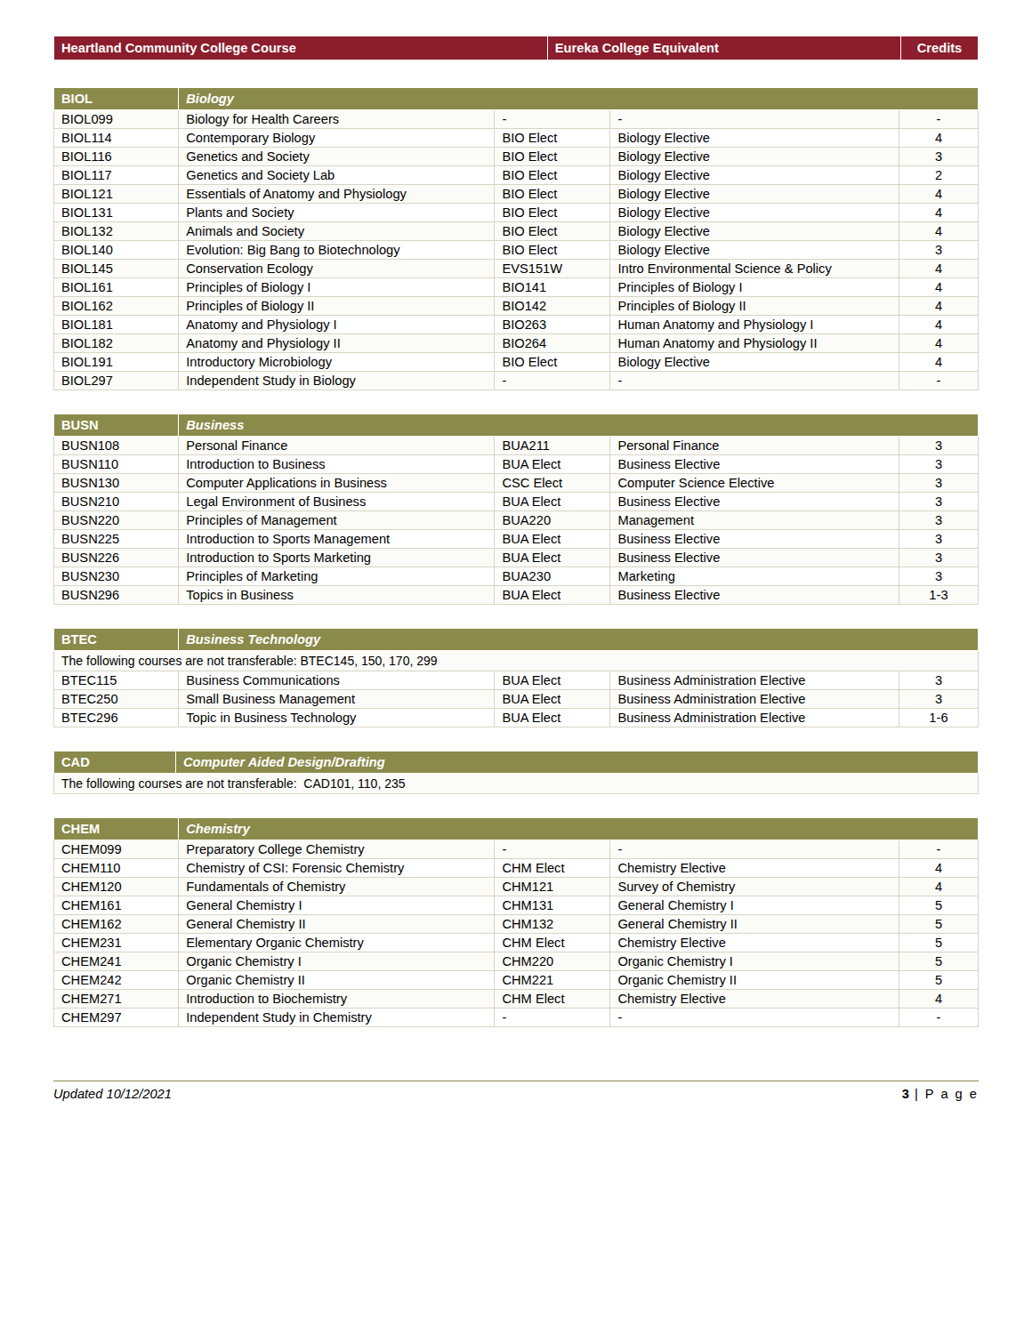| Heartland Community College Course | Eureka College Equivalent | Credits |
| BIOL | Biology |
| BIOL099 | Biology for Health Careers | - | - | - |
| BIOL114 | Contemporary Biology | BIO Elect | Biology Elective | 4 |
| BIOL116 | Genetics and Society | BIO Elect | Biology Elective | 3 |
| BIOL117 | Genetics and Society Lab | BIO Elect | Biology Elective | 2 |
| BIOL121 | Essentials of Anatomy and Physiology | BIO Elect | Biology Elective | 4 |
| BIOL131 | Plants and Society | BIO Elect | Biology Elective | 4 |
| BIOL132 | Animals and Society | BIO Elect | Biology Elective | 4 |
| BIOL140 | Evolution: Big Bang to Biotechnology | BIO Elect | Biology Elective | 3 |
| BIOL145 | Conservation Ecology | EVS151W | Intro Environmental Science & Policy | 4 |
| BIOL161 | Principles of Biology I | BIO141 | Principles of Biology I | 4 |
| BIOL162 | Principles of Biology II | BIO142 | Principles of Biology II | 4 |
| BIOL181 | Anatomy and Physiology I | BIO263 | Human Anatomy and Physiology I | 4 |
| BIOL182 | Anatomy and Physiology II | BIO264 | Human Anatomy and Physiology II | 4 |
| BIOL191 | Introductory Microbiology | BIO Elect | Biology Elective | 4 |
| BIOL297 | Independent Study in Biology | - | - | - |
| BUSN | Business |
| BUSN108 | Personal Finance | BUA211 | Personal Finance | 3 |
| BUSN110 | Introduction to Business | BUA Elect | Business Elective | 3 |
| BUSN130 | Computer Applications in Business | CSC Elect | Computer Science Elective | 3 |
| BUSN210 | Legal Environment of Business | BUA Elect | Business Elective | 3 |
| BUSN220 | Principles of Management | BUA220 | Management | 3 |
| BUSN225 | Introduction to Sports Management | BUA Elect | Business Elective | 3 |
| BUSN226 | Introduction to Sports Marketing | BUA Elect | Business Elective | 3 |
| BUSN230 | Principles of Marketing | BUA230 | Marketing | 3 |
| BUSN296 | Topics in Business | BUA Elect | Business Elective | 1-3 |
| BTEC | Business Technology |
| The following courses are not transferable: BTEC145, 150, 170, 299 |
| BTEC115 | Business Communications | BUA Elect | Business Administration Elective | 3 |
| BTEC250 | Small Business Management | BUA Elect | Business Administration Elective | 3 |
| BTEC296 | Topic in Business Technology | BUA Elect | Business Administration Elective | 1-6 |
| CAD | Computer Aided Design/Drafting |
| The following courses are not transferable: CAD101, 110, 235 |
| CHEM | Chemistry |
| CHEM099 | Preparatory College Chemistry | - | - | - |
| CHEM110 | Chemistry of CSI: Forensic Chemistry | CHM Elect | Chemistry Elective | 4 |
| CHEM120 | Fundamentals of Chemistry | CHM121 | Survey of Chemistry | 4 |
| CHEM161 | General Chemistry I | CHM131 | General Chemistry I | 5 |
| CHEM162 | General Chemistry II | CHM132 | General Chemistry II | 5 |
| CHEM231 | Elementary Organic Chemistry | CHM Elect | Chemistry Elective | 5 |
| CHEM241 | Organic Chemistry I | CHM220 | Organic Chemistry I | 5 |
| CHEM242 | Organic Chemistry II | CHM221 | Organic Chemistry II | 5 |
| CHEM271 | Introduction to Biochemistry | CHM Elect | Chemistry Elective | 4 |
| CHEM297 | Independent Study in Chemistry | - | - | - |
Updated 10/12/2021
3 | P a g e